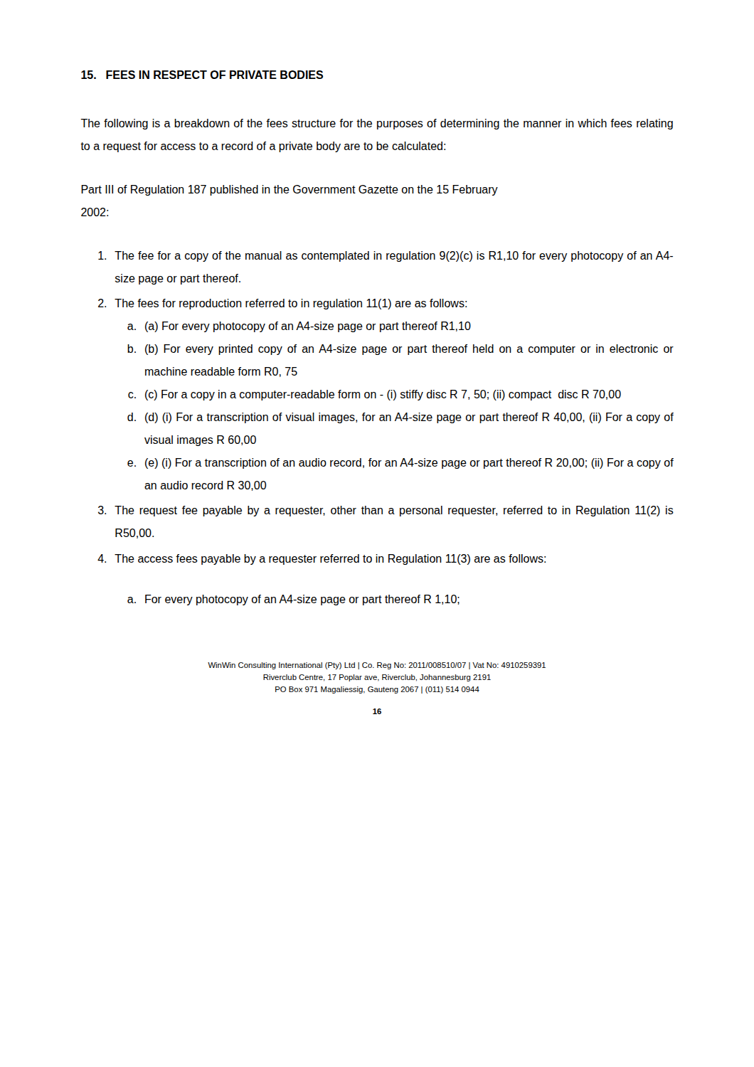15. FEES IN RESPECT OF PRIVATE BODIES
The following is a breakdown of the fees structure for the purposes of determining the manner in which fees relating to a request for access to a record of a private body are to be calculated:
Part III of Regulation 187 published in the Government Gazette on the 15 February
2002:
The fee for a copy of the manual as contemplated in regulation 9(2)(c) is R1,10 for every photocopy of an A4-size page or part thereof.
The fees for reproduction referred to in regulation 11(1) are as follows:
(a) For every photocopy of an A4-size page or part thereof R1,10
(b) For every printed copy of an A4-size page or part thereof held on a computer or in electronic or machine readable form R0, 75
(c) For a copy in a computer-readable form on - (i) stiffy disc R 7, 50; (ii) compact disc R 70,00
(d) (i) For a transcription of visual images, for an A4-size page or part thereof R 40,00, (ii) For a copy of visual images R 60,00
(e) (i) For a transcription of an audio record, for an A4-size page or part thereof R 20,00; (ii) For a copy of an audio record R 30,00
The request fee payable by a requester, other than a personal requester, referred to in Regulation 11(2) is R50,00.
The access fees payable by a requester referred to in Regulation 11(3) are as follows:
For every photocopy of an A4-size page or part thereof R 1,10;
WinWin Consulting International (Pty) Ltd | Co. Reg No: 2011/008510/07 | Vat No: 4910259391
Riverclub Centre, 17 Poplar ave, Riverclub, Johannesburg 2191
PO Box 971 Magaliessig, Gauteng 2067 | (011) 514 0944
16